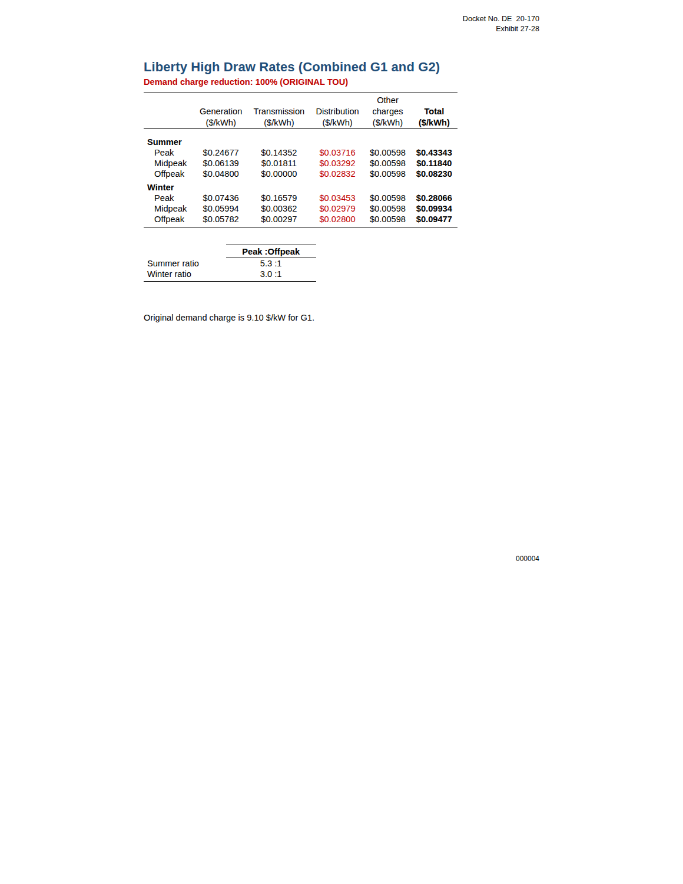Docket No. DE 20-170
Exhibit 27-28
Liberty High Draw Rates (Combined G1 and G2)
Demand charge reduction: 100% (ORIGINAL TOU)
| | | | | Other | |
| --- | --- | --- | --- | --- | --- |
| | Generation | Transmission | Distribution | charges | Total |
| | ($/kWh) | ($/kWh) | ($/kWh) | ($/kWh) | ($/kWh) |
| Summer | | | | | |
| Peak | $0.24677 | $0.14352 | $0.03716 | $0.00598 | $0.43343 |
| Midpeak | $0.06139 | $0.01811 | $0.03292 | $0.00598 | $0.11840 |
| Offpeak | $0.04800 | $0.00000 | $0.02832 | $0.00598 | $0.08230 |
| Winter | | | | | |
| Peak | $0.07436 | $0.16579 | $0.03453 | $0.00598 | $0.28066 |
| Midpeak | $0.05994 | $0.00362 | $0.02979 | $0.00598 | $0.09934 |
| Offpeak | $0.05782 | $0.00297 | $0.02800 | $0.00598 | $0.09477 |
| | Peak :Offpeak |
| --- | --- |
| Summer ratio | 5.3 :1 |
| Winter ratio | 3.0 :1 |
Original demand charge is 9.10 $/kW for G1.
000004